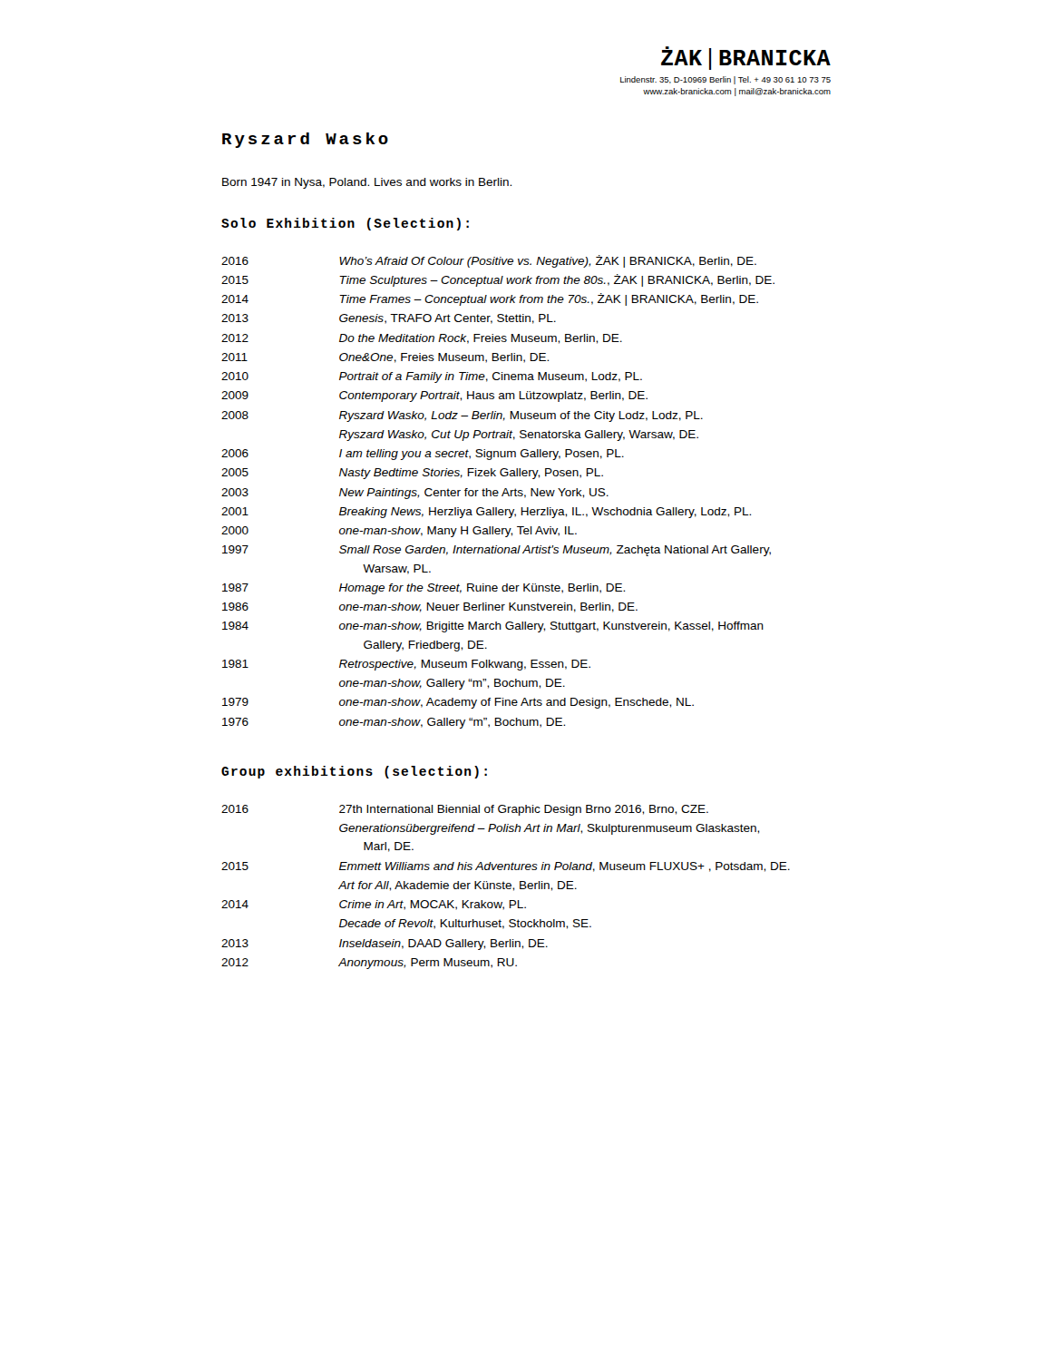ŻAK|BRANICKA
Lindenstr. 35, D-10969 Berlin | Tel. + 49 30 61 10 73 75
www.zak-branicka.com | mail@zak-branicka.com
Ryszard Wasko
Born 1947 in Nysa, Poland. Lives and works in Berlin.
Solo Exhibition (Selection):
| 2016 | Who’s Afraid Of Colour (Positive vs. Negative), ŻAK / BRANICKA, Berlin, DE. |
| 2015 | Time Sculptures – Conceptual work from the 80s. , ŻAK / BRANICKA, Berlin, DE. |
| 2014 | Time Frames – Conceptual work from the 70s. , ŻAK / BRANICKA, Berlin, DE. |
| 2013 | Genesis , TRAFO Art Center, Stettin, PL. |
| 2012 | Do the Meditation Rock , Freies Museum, Berlin, DE. |
| 2011 | One&One , Freies Museum, Berlin, DE. |
| 2010 | Portrait of a Family in Time , Cinema Museum, Lodz, PL. |
| 2009 | Contemporary Portrait , Haus am Lützowplatz, Berlin, DE. |
| 2008 | Ryszard Wasko, Lodz – Berlin, Museum of the City Lodz, Lodz, PL. |
| | Ryszard Wasko, Cut Up Portrait , Senatorska Gallery, Warsaw, DE. |
| 2006 | I am telling you a secret , Signum Gallery, Posen, PL. |
| 2005 | Nasty Bedtime Stories, Fizek Gallery, Posen, PL. |
| 2003 | New Paintings, Center for the Arts, New York, US. |
| 2001 | Breaking News, Herzliya Gallery, Herzliya, IL., Wschodnia Gallery, Lodz, PL. |
| 2000 | one-man-show , Many H Gallery, Tel Aviv, IL. |
| 1997 | Small Rose Garden, International Artist's Museum, Zachęta National Art Gallery, Warsaw, PL. |
| 1987 | Homage for the Street, Ruine der Künste, Berlin, DE. |
| 1986 | one-man-show, Neuer Berliner Kunstverein, Berlin, DE. |
| 1984 | one-man-show, Brigitte March Gallery, Stuttgart, Kunstverein, Kassel, Hoffman Gallery, Friedberg, DE. |
| 1981 | Retrospective, Museum Folkwang, Essen, DE. |
| | one-man-show, Gallery “m”, Bochum, DE. |
| 1979 | one-man-show , Academy of Fine Arts and Design, Enschede, NL. |
| 1976 | one-man-show , Gallery “m”, Bochum, DE. |
Group exhibitions (selection):
| 2016 | 27th International Biennial of Graphic Design Brno 2016, Brno, CZE. |
| | Generationsübergreifend – Polish Art in Marl , Skulpturenmuseum Glaskasten, Marl, DE. |
| 2015 | Emmett Williams and his Adventures in Poland , Museum FLUXUS+ , Potsdam, DE. |
| | Art for All , Akademie der Künste, Berlin, DE. |
| 2014 | Crime in Art , MOCAK, Krakow, PL. |
| | Decade of Revolt , Kulturhuset, Stockholm, SE. |
| 2013 | Inseldasein , DAAD Gallery, Berlin, DE. |
| 2012 | Anonymous, Perm Museum, RU. |